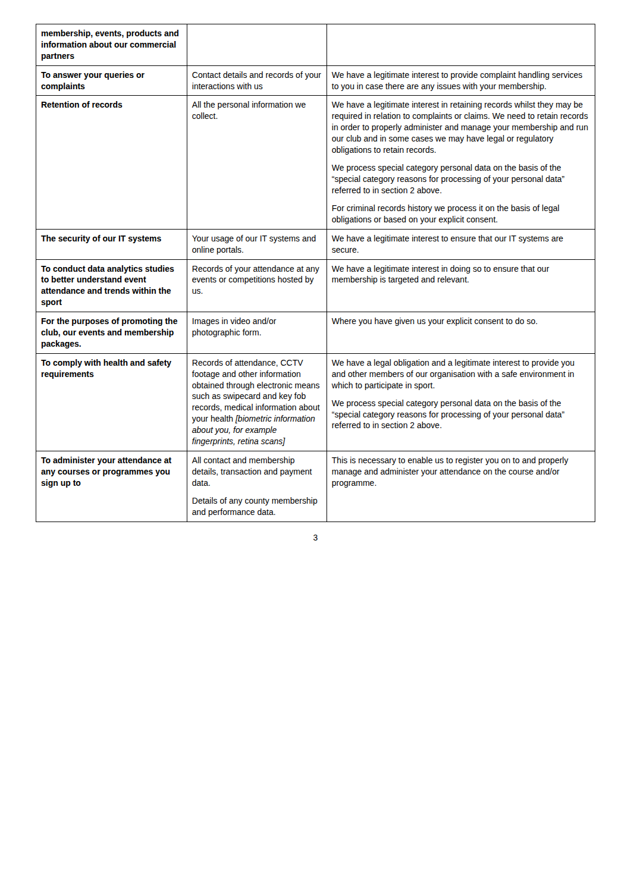| membership, events, products and information about our commercial partners | | |
| To answer your queries or complaints | Contact details and records of your interactions with us | We have a legitimate interest to provide complaint handling services to you in case there are any issues with your membership. |
| Retention of records | All the personal information we collect. | We have a legitimate interest in retaining records whilst they may be required in relation to complaints or claims. We need to retain records in order to properly administer and manage your membership and run our club and in some cases we may have legal or regulatory obligations to retain records. We process special category personal data on the basis of the “special category reasons for processing of your personal data” referred to in section 2 above. For criminal records history we process it on the basis of legal obligations or based on your explicit consent. |
| The security of our IT systems | Your usage of our IT systems and online portals. | We have a legitimate interest to ensure that our IT systems are secure. |
| To conduct data analytics studies to better understand event attendance and trends within the sport | Records of your attendance at any events or competitions hosted by us. | We have a legitimate interest in doing so to ensure that our membership is targeted and relevant. |
| For the purposes of promoting the club, our events and membership packages. | Images in video and/or photographic form. | Where you have given us your explicit consent to do so. |
| To comply with health and safety requirements | Records of attendance, CCTV footage and other information obtained through electronic means such as swipecard and key fob records, medical information about your health [biometric information about you, for example fingerprints, retina scans] | We have a legal obligation and a legitimate interest to provide you and other members of our organisation with a safe environment in which to participate in sport. We process special category personal data on the basis of the “special category reasons for processing of your personal data” referred to in section 2 above. |
| To administer your attendance at any courses or programmes you sign up to | All contact and membership details, transaction and payment data. Details of any county membership and performance data. | This is necessary to enable us to register you on to and properly manage and administer your attendance on the course and/or programme. |
3